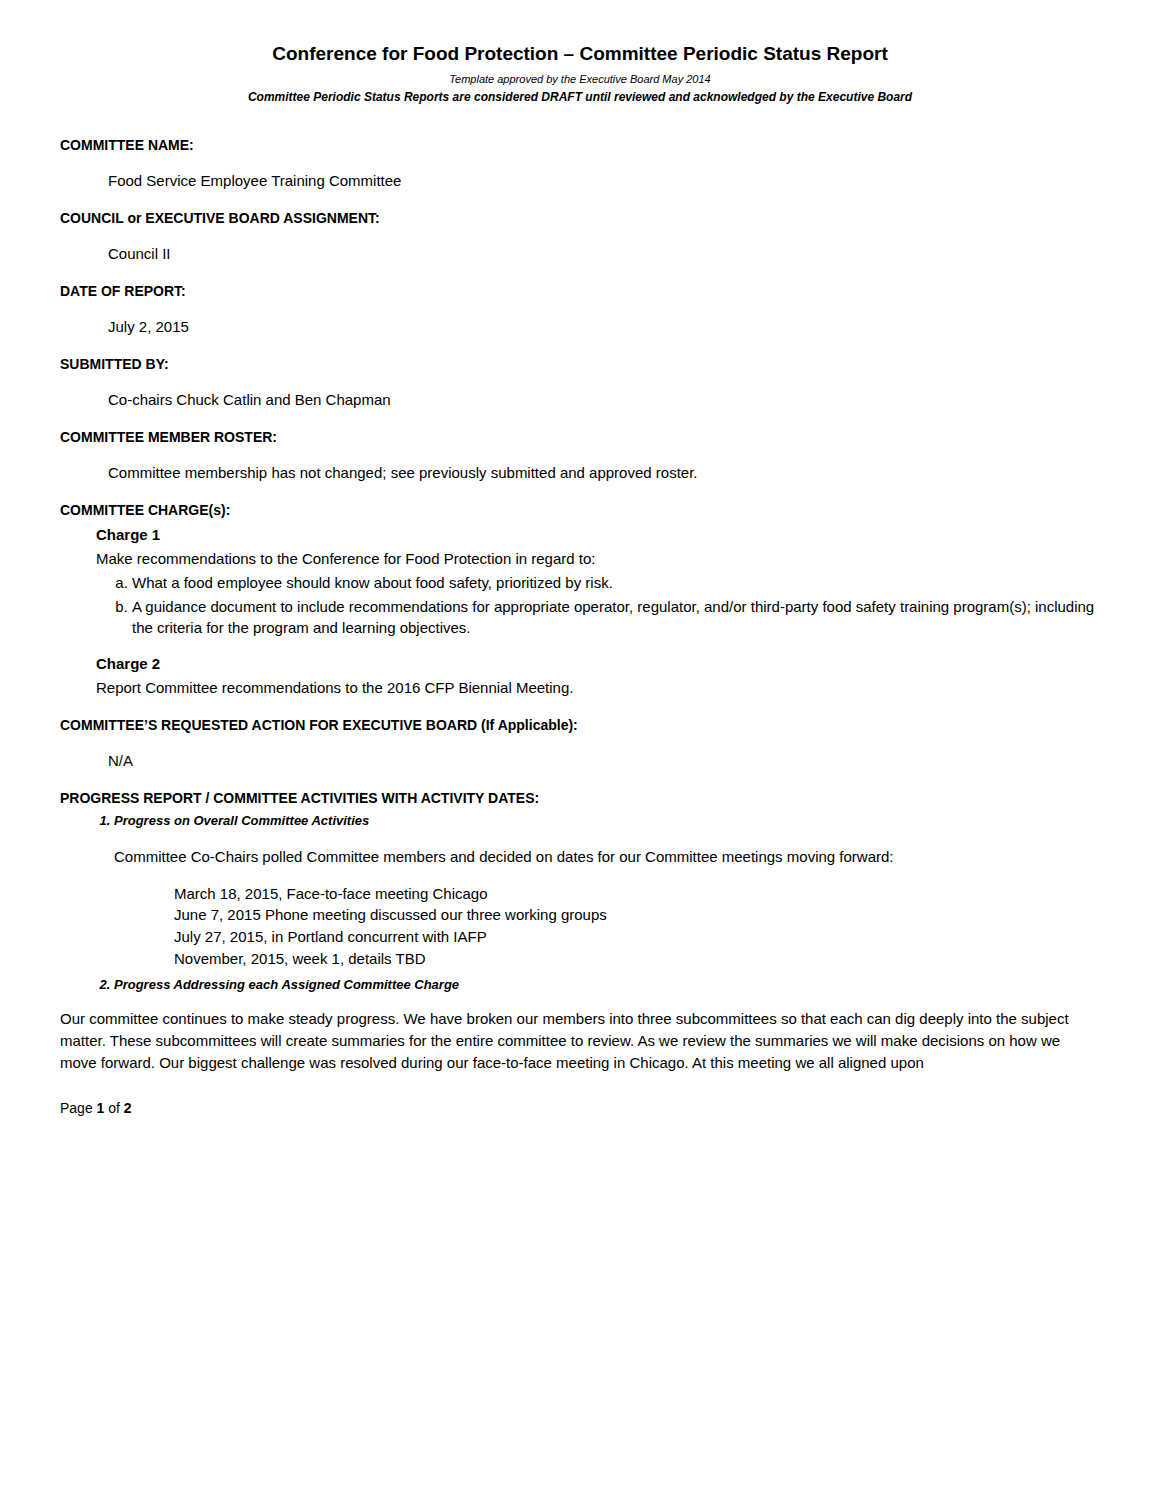Conference for Food Protection – Committee Periodic Status Report
Template approved by the Executive Board May 2014
Committee Periodic Status Reports are considered DRAFT until reviewed and acknowledged by the Executive Board
COMMITTEE NAME:
Food Service Employee Training Committee
COUNCIL or EXECUTIVE BOARD ASSIGNMENT:
Council II
DATE OF REPORT:
July 2, 2015
SUBMITTED BY:
Co-chairs Chuck Catlin and Ben Chapman
COMMITTEE MEMBER ROSTER:
Committee membership has not changed; see previously submitted and approved roster.
COMMITTEE CHARGE(s):
Charge 1
Make recommendations to the Conference for Food Protection in regard to:
What a food employee should know about food safety, prioritized by risk.
A guidance document to include recommendations for appropriate operator, regulator, and/or third-party food safety training program(s); including the criteria for the program and learning objectives.
Charge 2
Report Committee recommendations to the 2016 CFP Biennial Meeting.
COMMITTEE’S REQUESTED ACTION FOR EXECUTIVE BOARD (If Applicable):
N/A
PROGRESS REPORT / COMMITTEE ACTIVITIES WITH ACTIVITY DATES:
Progress on Overall Committee Activities
Committee Co-Chairs polled Committee members and decided on dates for our Committee meetings moving forward:
March 18, 2015, Face-to-face meeting Chicago
June 7, 2015 Phone meeting discussed our three working groups
July 27, 2015, in Portland concurrent with IAFP
November, 2015, week 1, details TBD
Progress Addressing each Assigned Committee Charge
Our committee continues to make steady progress. We have broken our members into three subcommittees so that each can dig deeply into the subject matter. These subcommittees will create summaries for the entire committee to review. As we review the summaries we will make decisions on how we move forward. Our biggest challenge was resolved during our face-to-face meeting in Chicago. At this meeting we all aligned upon
Page 1 of 2